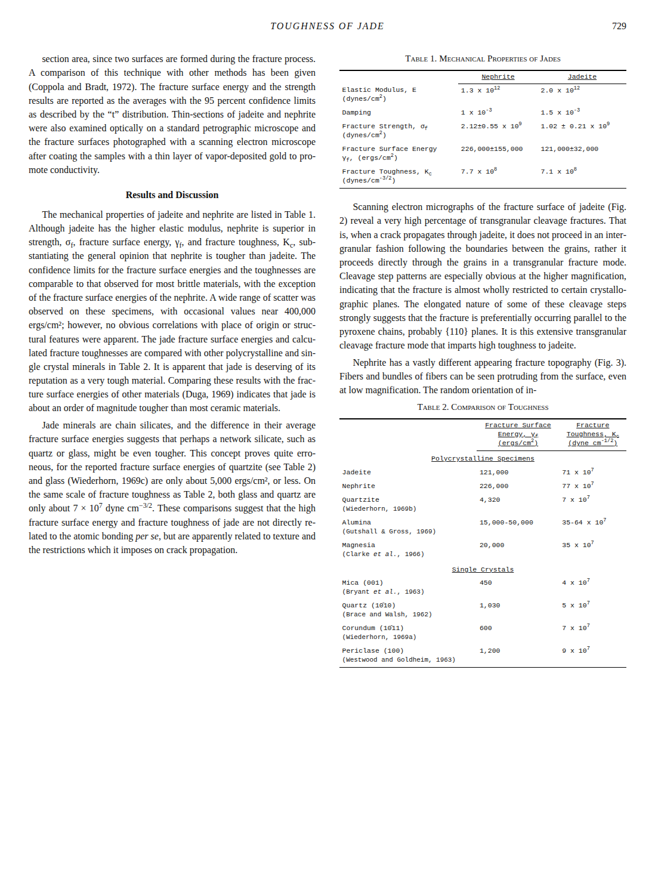Toughness of Jade
729
section area, since two surfaces are formed during the fracture process. A comparison of this technique with other methods has been given (Coppola and Bradt, 1972). The fracture surface energy and the strength results are reported as the averages with the 95 percent confidence limits as described by the “t” distribution. Thin-sections of jadeite and nephrite were also examined optically on a standard petrographic microscope and the fracture surfaces photographed with a scanning electron microscope after coating the samples with a thin layer of vapor-deposited gold to promote conductivity.
Results and Discussion
The mechanical properties of jadeite and nephrite are listed in Table 1. Although jadeite has the higher elastic modulus, nephrite is superior in strength, σf, fracture surface energy, γf, and fracture toughness, Kc, substantiating the general opinion that nephrite is tougher than jadeite. The confidence limits for the fracture surface energies and the toughnesses are comparable to that observed for most brittle materials, with the exception of the fracture surface energies of the nephrite. A wide range of scatter was observed on these specimens, with occasional values near 400,000 ergs/cm²; however, no obvious correlations with place of origin or structural features were apparent. The jade fracture surface energies and calculated fracture toughnesses are compared with other polycrystalline and single crystal minerals in Table 2. It is apparent that jade is deserving of its reputation as a very tough material. Comparing these results with the fracture surface energies of other materials (Duga, 1969) indicates that jade is about an order of magnitude tougher than most ceramic materials.
Jade minerals are chain silicates, and the difference in their average fracture surface energies suggests that perhaps a network silicate, such as quartz or glass, might be even tougher. This concept proves quite erroneous, for the reported fracture surface energies of quartzite (see Table 2) and glass (Wiederhorn, 1969c) are only about 5,000 ergs/cm², or less. On the same scale of fracture toughness as Table 2, both glass and quartz are only about 7 × 107 dyne cm−3/2. These comparisons suggest that the high fracture surface energy and fracture toughness of jade are not directly related to the atomic bonding per se, but are apparently related to texture and the restrictions which it imposes on crack propagation.
Table 1. Mechanical Properties of Jades
| | Nephrite | Jadeite |
| --- | --- | --- |
| Elastic Modulus, E (dynes/cm 2 ) | 1.3 x 10 12 | 2.0 x 10 12 |
| Damping | 1 x 10 -3 | 1.5 x 10 -3 |
| Fracture Strength, σ f (dynes/cm 2 ) | 2.12±0.55 x 10 9 | 1.02 ± 0.21 x 10 9 |
| Fracture Surface Energy γ f , (ergs/cm 2 ) | 226,000±155,000 | 121,000±32,000 |
| Fracture Toughness, K c (dynes/cm -3/2 ) | 7.7 x 10 8 | 7.1 x 10 8 |
Scanning electron micrographs of the fracture surface of jadeite (Fig. 2) reveal a very high percentage of transgranular cleavage fractures. That is, when a crack propagates through jadeite, it does not proceed in an intergranular fashion following the boundaries between the grains, rather it proceeds directly through the grains in a transgranular fracture mode. Cleavage step patterns are especially obvious at the higher magnification, indicating that the fracture is almost wholly restricted to certain crystallographic planes. The elongated nature of some of these cleavage steps strongly suggests that the fracture is preferentially occurring parallel to the pyroxene chains, probably {110} planes. It is this extensive transgranular cleavage fracture mode that imparts high toughness to jadeite.
Nephrite has a vastly different appearing fracture topography (Fig. 3). Fibers and bundles of fibers can be seen protruding from the surface, even at low magnification. The random orientation of in-
Table 2. Comparison of Toughness
| | Fracture Surface Energy, γ f (ergs/cm 2 ) | Fracture Toughness, K c (dyne cm -1/2 ) |
| --- | --- | --- |
| Polycrystalline Specimens |
| Jadeite | 121,000 | 71 x 10 7 |
| Nephrite | 226,000 | 77 x 10 7 |
| Quartzite (Wiederhorn, 1969b) | 4,320 | 7 x 10 7 |
| Alumina (Gutshall & Gross, 1969) | 15,000-50,000 | 35-64 x 10 7 |
| Magnesia (Clarke et al. , 1966) | 20,000 | 35 x 10 7 |
| Single Crystals |
| Mica (001) (Bryant et al. , 1963) | 450 | 4 x 10 7 |
| Quartz (10̄10) (Brace and Walsh, 1962) | 1,030 | 5 x 10 7 |
| Corundum (10̄11) (Wiederhorn, 1969a) | 600 | 7 x 10 7 |
| Periclase (100) (Westwood and Goldheim, 1963) | 1,200 | 9 x 10 7 |